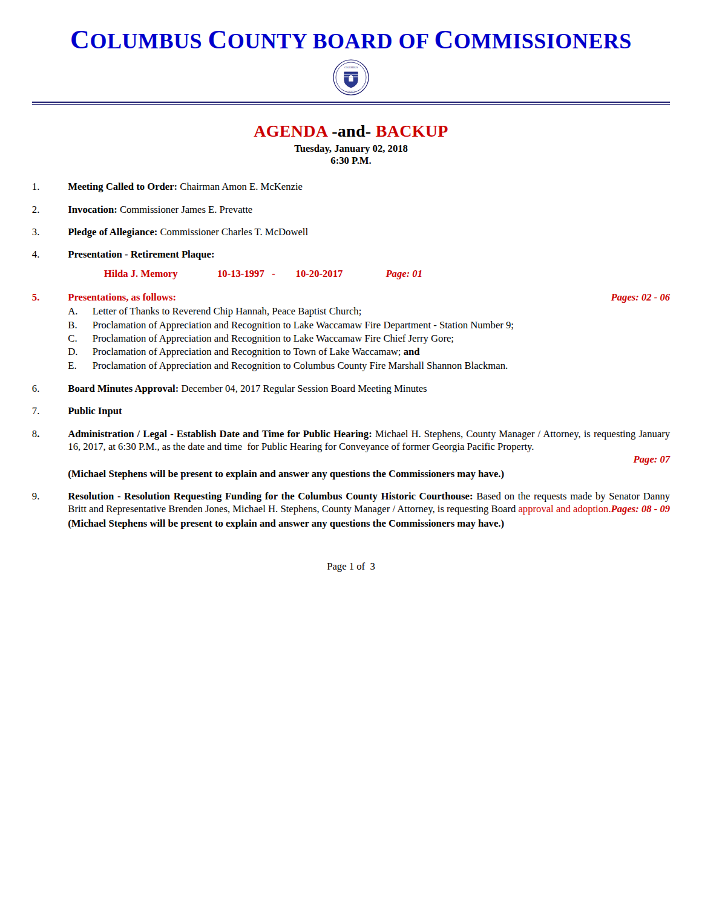COLUMBUS COUNTY BOARD OF COMMISSIONERS
COLUMBUS COUNTY
AGENDA -and- BACKUP
Tuesday, January 02, 2018
6:30 P.M.
| 1. | Meeting Called to Order: Chairman Amon E. McKenzie |
| 2. | Invocation: Commissioner James E. Prevatte |
| 3. | Pledge of Allegiance: Commissioner Charles T. McDowell |
| 4. | Presentation - Retirement Plaque: Hilda J. Memory 10-13-1997 - 10-20-2017 Page: 01 |
| 5. | Presentations, as follows: Pages: 02 - 06 / A. / Letter of Thanks to Reverend Chip Hannah, Peace Baptist Church; / / B. / Proclamation of Appreciation and Recognition to Lake Waccamaw Fire Department - Station Number 9; / / C. / Proclamation of Appreciation and Recognition to Lake Waccamaw Fire Chief Jerry Gore; / / D. / Proclamation of Appreciation and Recognition to Town of Lake Waccamaw; and / / E. / Proclamation of Appreciation and Recognition to Columbus County Fire Marshall Shannon Blackman. / |
| 6. | Board Minutes Approval: December 04, 2017 Regular Session Board Meeting Minutes |
| 7. | Public Input |
| 8 . | Administration / Legal - Establish Date and Time for Public Hearing: Michael H. Stephens, County Manager / Attorney, is requesting January 16, 2017, at 6:30 P.M., as the date and time for Public Hearing for Conveyance of former Georgia Pacific Property. Page: 07 (Michael Stephens will be present to explain and answer any questions the Commissioners may have.) |
| 9. | Resolution - Resolution Requesting Funding for the Columbus County Historic Courthouse: Based on the requests made by Senator Danny Britt and Representative Brenden Jones, Michael H. Stephens, County Manager / Attorney, is requesting Board approval and adoption. Pages: 08 - 09 (Michael Stephens will be present to explain and answer any questions the Commissioners may have.) |
Page 1 of 3